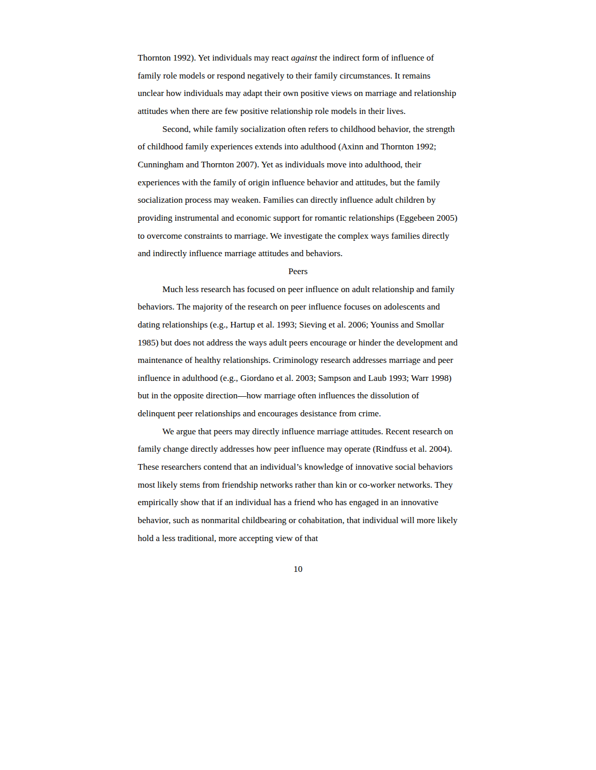Thornton 1992). Yet individuals may react against the indirect form of influence of family role models or respond negatively to their family circumstances. It remains unclear how individuals may adapt their own positive views on marriage and relationship attitudes when there are few positive relationship role models in their lives.
Second, while family socialization often refers to childhood behavior, the strength of childhood family experiences extends into adulthood (Axinn and Thornton 1992; Cunningham and Thornton 2007). Yet as individuals move into adulthood, their experiences with the family of origin influence behavior and attitudes, but the family socialization process may weaken. Families can directly influence adult children by providing instrumental and economic support for romantic relationships (Eggebeen 2005) to overcome constraints to marriage. We investigate the complex ways families directly and indirectly influence marriage attitudes and behaviors.
Peers
Much less research has focused on peer influence on adult relationship and family behaviors. The majority of the research on peer influence focuses on adolescents and dating relationships (e.g., Hartup et al. 1993; Sieving et al. 2006; Youniss and Smollar 1985) but does not address the ways adult peers encourage or hinder the development and maintenance of healthy relationships. Criminology research addresses marriage and peer influence in adulthood (e.g., Giordano et al. 2003; Sampson and Laub 1993; Warr 1998) but in the opposite direction—how marriage often influences the dissolution of delinquent peer relationships and encourages desistance from crime.
We argue that peers may directly influence marriage attitudes. Recent research on family change directly addresses how peer influence may operate (Rindfuss et al. 2004). These researchers contend that an individual’s knowledge of innovative social behaviors most likely stems from friendship networks rather than kin or co-worker networks. They empirically show that if an individual has a friend who has engaged in an innovative behavior, such as nonmarital childbearing or cohabitation, that individual will more likely hold a less traditional, more accepting view of that
10